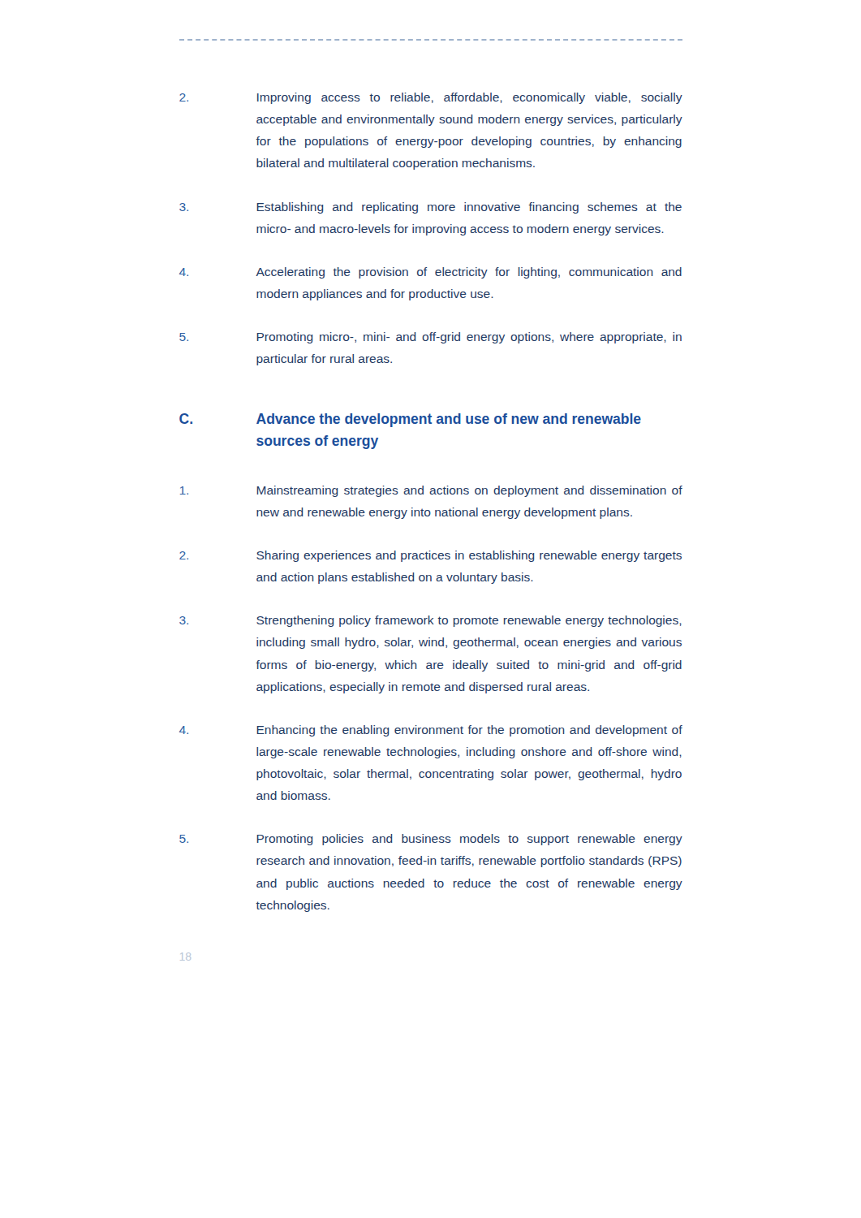2.
Improving access to reliable, affordable, economically viable, socially acceptable and environmentally sound modern energy services, particularly for the populations of energy-poor developing countries, by enhancing bilateral and multilateral cooperation mechanisms.
3.
Establishing and replicating more innovative financing schemes at the micro- and macro-levels for improving access to modern energy services.
4.
Accelerating the provision of electricity for lighting, communication and modern appliances and for productive use.
5.
Promoting micro-, mini- and off-grid energy options, where appropriate, in particular for rural areas.
C. Advance the development and use of new and renewable sources of energy
1.
Mainstreaming strategies and actions on deployment and dissemination of new and renewable energy into national energy development plans.
2.
Sharing experiences and practices in establishing renewable energy targets and action plans established on a voluntary basis.
3.
Strengthening policy framework to promote renewable energy technologies, including small hydro, solar, wind, geothermal, ocean energies and various forms of bio-energy, which are ideally suited to mini-grid and off-grid applications, especially in remote and dispersed rural areas.
4.
Enhancing the enabling environment for the promotion and development of large-scale renewable technologies, including onshore and off-shore wind, photovoltaic, solar thermal, concentrating solar power, geothermal, hydro and biomass.
5.
Promoting policies and business models to support renewable energy research and innovation, feed-in tariffs, renewable portfolio standards (RPS) and public auctions needed to reduce the cost of renewable energy technologies.
18